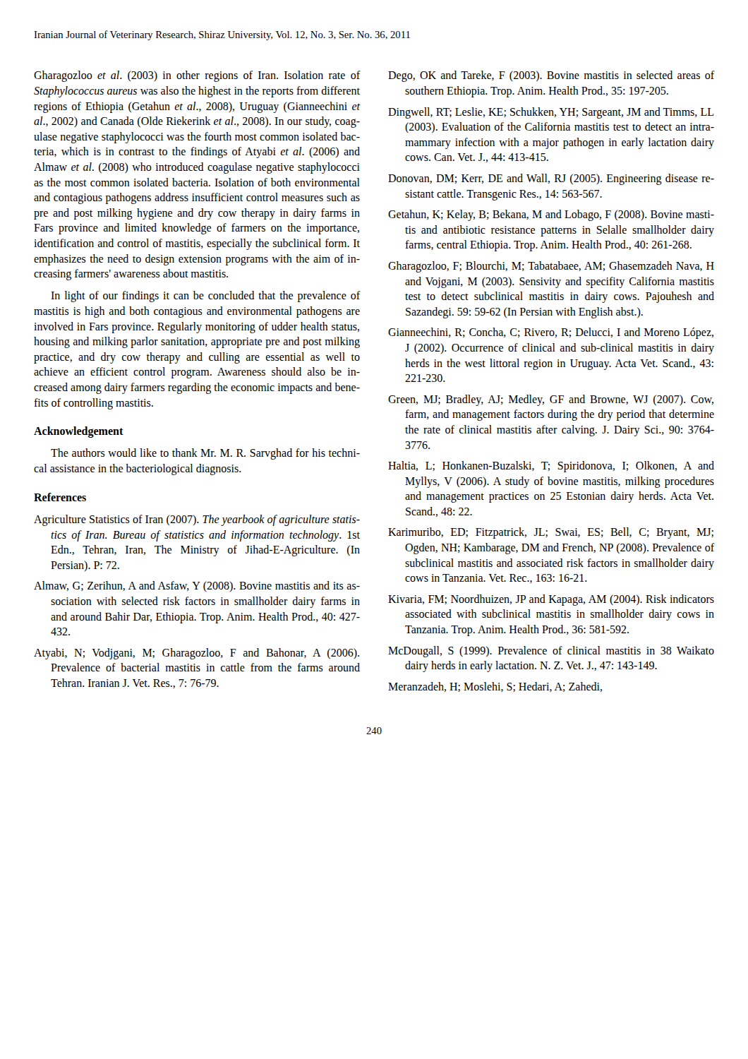Iranian Journal of Veterinary Research, Shiraz University, Vol. 12, No. 3, Ser. No. 36, 2011
Gharagozloo et al. (2003) in other regions of Iran. Isolation rate of Staphylococcus aureus was also the highest in the reports from different regions of Ethiopia (Getahun et al., 2008), Uruguay (Gianneechini et al., 2002) and Canada (Olde Riekerink et al., 2008). In our study, coagulase negative staphylococci was the fourth most common isolated bacteria, which is in contrast to the findings of Atyabi et al. (2006) and Almaw et al. (2008) who introduced coagulase negative staphylococci as the most common isolated bacteria. Isolation of both environmental and contagious pathogens address insufficient control measures such as pre and post milking hygiene and dry cow therapy in dairy farms in Fars province and limited knowledge of farmers on the importance, identification and control of mastitis, especially the subclinical form. It emphasizes the need to design extension programs with the aim of increasing farmers' awareness about mastitis.
In light of our findings it can be concluded that the prevalence of mastitis is high and both contagious and environmental pathogens are involved in Fars province. Regularly monitoring of udder health status, housing and milking parlor sanitation, appropriate pre and post milking practice, and dry cow therapy and culling are essential as well to achieve an efficient control program. Awareness should also be increased among dairy farmers regarding the economic impacts and benefits of controlling mastitis.
Acknowledgement
The authors would like to thank Mr. M. R. Sarvghad for his technical assistance in the bacteriological diagnosis.
References
Agriculture Statistics of Iran (2007). The yearbook of agriculture statistics of Iran. Bureau of statistics and information technology. 1st Edn., Tehran, Iran, The Ministry of Jihad-E-Agriculture. (In Persian). P: 72.
Almaw, G; Zerihun, A and Asfaw, Y (2008). Bovine mastitis and its association with selected risk factors in smallholder dairy farms in and around Bahir Dar, Ethiopia. Trop. Anim. Health Prod., 40: 427-432.
Atyabi, N; Vodjgani, M; Gharagozloo, F and Bahonar, A (2006). Prevalence of bacterial mastitis in cattle from the farms around Tehran. Iranian J. Vet. Res., 7: 76-79.
Dego, OK and Tareke, F (2003). Bovine mastitis in selected areas of southern Ethiopia. Trop. Anim. Health Prod., 35: 197-205.
Dingwell, RT; Leslie, KE; Schukken, YH; Sargeant, JM and Timms, LL (2003). Evaluation of the California mastitis test to detect an intramammary infection with a major pathogen in early lactation dairy cows. Can. Vet. J., 44: 413-415.
Donovan, DM; Kerr, DE and Wall, RJ (2005). Engineering disease resistant cattle. Transgenic Res., 14: 563-567.
Getahun, K; Kelay, B; Bekana, M and Lobago, F (2008). Bovine mastitis and antibiotic resistance patterns in Selalle smallholder dairy farms, central Ethiopia. Trop. Anim. Health Prod., 40: 261-268.
Gharagozloo, F; Blourchi, M; Tabatabaee, AM; Ghasemzadeh Nava, H and Vojgani, M (2003). Sensivity and specifity California mastitis test to detect subclinical mastitis in dairy cows. Pajouhesh and Sazandegi. 59: 59-62 (In Persian with English abst.).
Gianneechini, R; Concha, C; Rivero, R; Delucci, I and Moreno López, J (2002). Occurrence of clinical and sub-clinical mastitis in dairy herds in the west littoral region in Uruguay. Acta Vet. Scand., 43: 221-230.
Green, MJ; Bradley, AJ; Medley, GF and Browne, WJ (2007). Cow, farm, and management factors during the dry period that determine the rate of clinical mastitis after calving. J. Dairy Sci., 90: 3764-3776.
Haltia, L; Honkanen-Buzalski, T; Spiridonova, I; Olkonen, A and Myllys, V (2006). A study of bovine mastitis, milking procedures and management practices on 25 Estonian dairy herds. Acta Vet. Scand., 48: 22.
Karimuribo, ED; Fitzpatrick, JL; Swai, ES; Bell, C; Bryant, MJ; Ogden, NH; Kambarage, DM and French, NP (2008). Prevalence of subclinical mastitis and associated risk factors in smallholder dairy cows in Tanzania. Vet. Rec., 163: 16-21.
Kivaria, FM; Noordhuizen, JP and Kapaga, AM (2004). Risk indicators associated with subclinical mastitis in smallholder dairy cows in Tanzania. Trop. Anim. Health Prod., 36: 581-592.
McDougall, S (1999). Prevalence of clinical mastitis in 38 Waikato dairy herds in early lactation. N. Z. Vet. J., 47: 143-149.
Meranzadeh, H; Moslehi, S; Hedari, A; Zahedi,
240